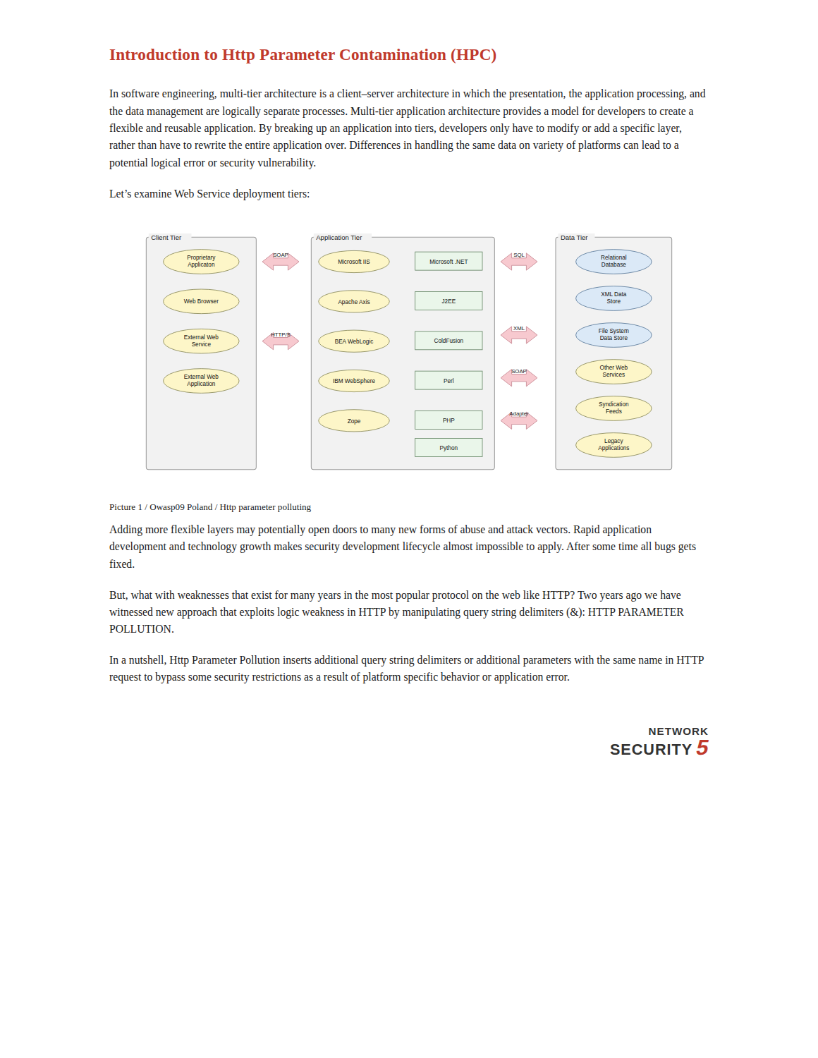Introduction to Http Parameter Contamination (HPC)
In software engineering, multi-tier architecture is a client–server architecture in which the presentation, the application processing, and the data management are logically separate processes. Multi-tier application architecture provides a model for developers to create a flexible and reusable application. By breaking up an application into tiers, developers only have to modify or add a specific layer, rather than have to rewrite the entire application over. Differences in handling the same data on variety of platforms can lead to a potential logical error or security vulnerability.
Let’s examine Web Service deployment tiers:
Client Tier Application Tier Data Tier Proprietary Applicaton Web Browser External Web Service External Web Application Microsoft IIS Apache Axis BEA WebLogic IBM WebSphere Zope Microsoft .NET J2EE ColdFusion Perl PHP Python Relational Database XML Data Store File System Data Store Other Web Services Syndication Feeds Legacy Applications SOAP HTTP/S SQL XML SOAP Adapter
Picture 1 / Owasp09 Poland / Http parameter polluting
Adding more flexible layers may potentially open doors to many new forms of abuse and attack vectors. Rapid application development and technology growth makes security development lifecycle almost impossible to apply. After some time all bugs gets fixed.
But, what with weaknesses that exist for many years in the most popular protocol on the web like HTTP? Two years ago we have witnessed new approach that exploits logic weakness in HTTP by manipulating query string delimiters (&): HTTP PARAMETER POLLUTION.
In a nutshell, Http Parameter Pollution inserts additional query string delimiters or additional parameters with the same name in HTTP request to bypass some security restrictions as a result of platform specific behavior or application error.
NETWORK SECURITY 5